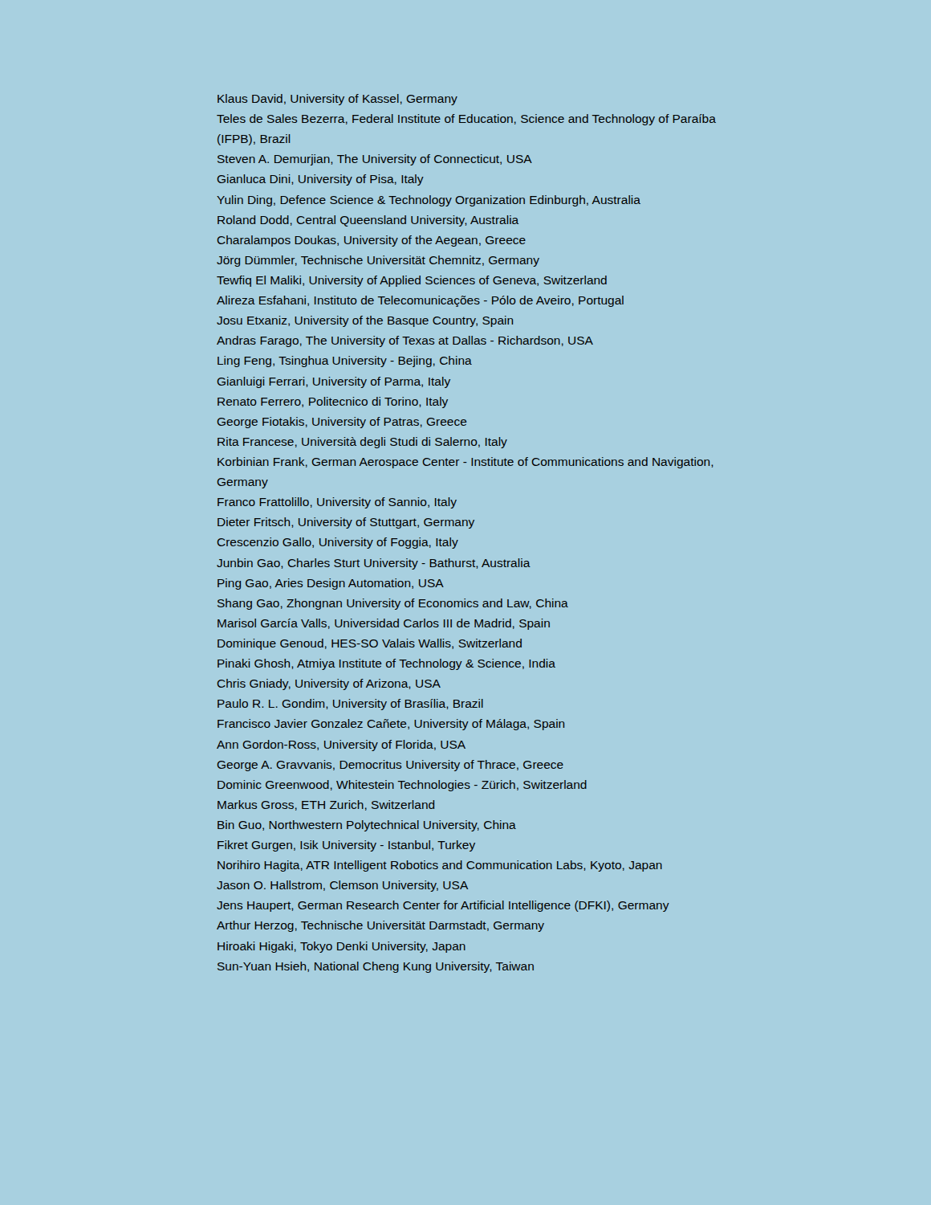Klaus David, University of Kassel, Germany
Teles de Sales Bezerra, Federal Institute of Education, Science and Technology of Paraíba (IFPB), Brazil
Steven A. Demurjian, The University of Connecticut, USA
Gianluca Dini, University of Pisa, Italy
Yulin Ding, Defence Science & Technology Organization Edinburgh, Australia
Roland Dodd, Central Queensland University, Australia
Charalampos Doukas, University of the Aegean, Greece
Jörg Dümmler, Technische Universität Chemnitz, Germany
Tewfiq El Maliki, University of Applied Sciences of Geneva, Switzerland
Alireza Esfahani, Instituto de Telecomunicações - Pólo de Aveiro, Portugal
Josu Etxaniz, University of the Basque Country, Spain
Andras Farago, The University of Texas at Dallas - Richardson, USA
Ling Feng, Tsinghua University - Bejing, China
Gianluigi Ferrari, University of Parma, Italy
Renato Ferrero, Politecnico di Torino, Italy
George Fiotakis, University of Patras, Greece
Rita Francese, Università degli Studi di Salerno, Italy
Korbinian Frank, German Aerospace Center - Institute of Communications and Navigation, Germany
Franco Frattolillo, University of Sannio, Italy
Dieter Fritsch, University of Stuttgart, Germany
Crescenzio Gallo, University of Foggia, Italy
Junbin Gao, Charles Sturt University - Bathurst, Australia
Ping Gao, Aries Design Automation, USA
Shang Gao, Zhongnan University of Economics and Law, China
Marisol García Valls, Universidad Carlos III de Madrid, Spain
Dominique Genoud, HES-SO Valais Wallis, Switzerland
Pinaki Ghosh, Atmiya Institute of Technology & Science, India
Chris Gniady, University of Arizona, USA
Paulo R. L. Gondim, University of Brasília, Brazil
Francisco Javier Gonzalez Cañete, University of Málaga, Spain
Ann Gordon-Ross, University of Florida, USA
George A. Gravvanis, Democritus University of Thrace, Greece
Dominic Greenwood, Whitestein Technologies - Zürich, Switzerland
Markus Gross, ETH Zurich, Switzerland
Bin Guo, Northwestern Polytechnical University, China
Fikret Gurgen, Isik University - Istanbul, Turkey
Norihiro Hagita, ATR Intelligent Robotics and Communication Labs, Kyoto, Japan
Jason O. Hallstrom, Clemson University, USA
Jens Haupert, German Research Center for Artificial Intelligence (DFKI), Germany
Arthur Herzog, Technische Universität Darmstadt, Germany
Hiroaki Higaki, Tokyo Denki University, Japan
Sun-Yuan Hsieh, National Cheng Kung University, Taiwan